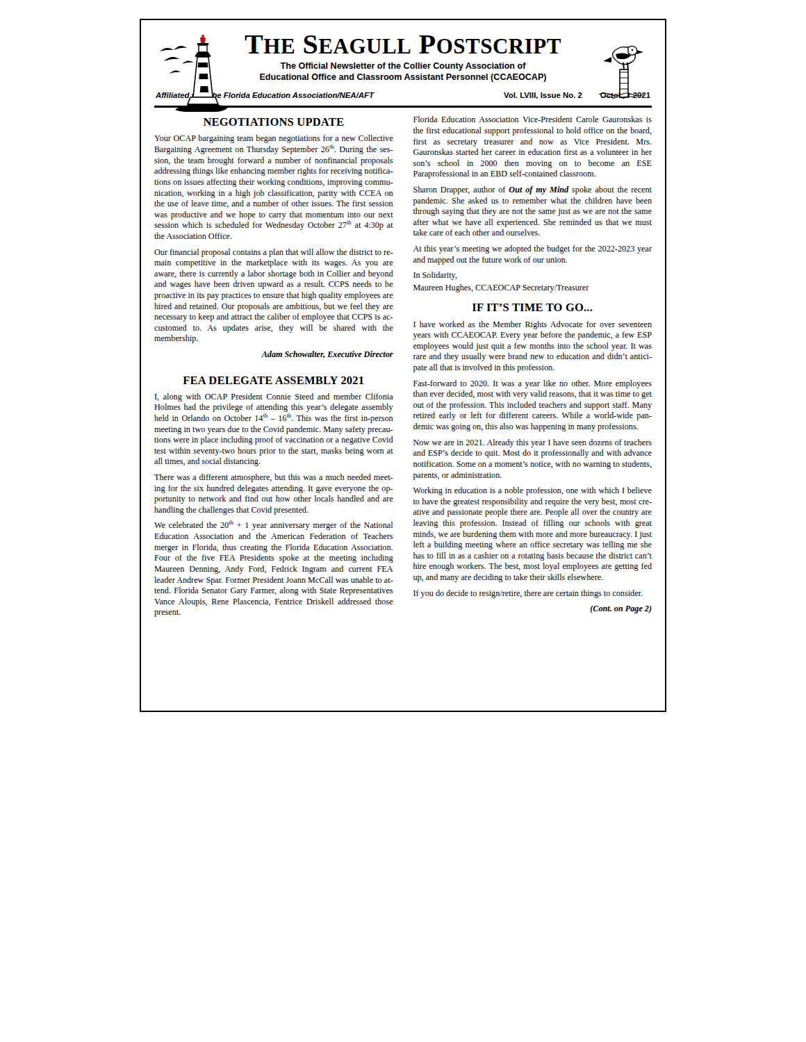THE SEAGULL POSTSCRIPT
The Official Newsletter of the Collier County Association of
Educational Office and Classroom Assistant Personnel (CCAEOCAP)
Affiliated with the Florida Education Association/NEA/AFT
Vol. LVIII, Issue No. 2 October 2021
NEGOTIATIONS UPDATE
Your OCAP bargaining team began negotiations for a new Collective Bargaining Agreement on Thursday September 26th. During the session, the team brought forward a number of nonfinancial proposals addressing things like enhancing member rights for receiving notifications on issues affecting their working conditions, improving communication, working in a high job classification, parity with CCEA on the use of leave time, and a number of other issues. The first session was productive and we hope to carry that momentum into our next session which is scheduled for Wednesday October 27th at 4:30p at the Association Office.
Our financial proposal contains a plan that will allow the district to remain competitive in the marketplace with its wages. As you are aware, there is currently a labor shortage both in Collier and beyond and wages have been driven upward as a result. CCPS needs to be proactive in its pay practices to ensure that high quality employees are hired and retained. Our proposals are ambitious, but we feel they are necessary to keep and attract the caliber of employee that CCPS is accustomed to. As updates arise, they will be shared with the membership.
Adam Schowalter, Executive Director
FEA DELEGATE ASSEMBLY 2021
I, along with OCAP President Connie Steed and member Clifonia Holmes had the privilege of attending this year’s delegate assembly held in Orlando on October 14th – 16th. This was the first in-person meeting in two years due to the Covid pandemic. Many safety precautions were in place including proof of vaccination or a negative Covid test within seventy-two hours prior to the start, masks being worn at all times, and social distancing.
There was a different atmosphere, but this was a much needed meeting for the six hundred delegates attending. It gave everyone the opportunity to network and find out how other locals handled and are handling the challenges that Covid presented.
We celebrated the 20th + 1 year anniversary merger of the National Education Association and the American Federation of Teachers merger in Florida, thus creating the Florida Education Association. Four of the five FEA Presidents spoke at the meeting including Maureen Denning, Andy Ford, Fedrick Ingram and current FEA leader Andrew Spar. Former President Joann McCall was unable to attend. Florida Senator Gary Farmer, along with State Representatives Vance Aloupis, Rene Plascencia, Fentrice Driskell addressed those present.
Florida Education Association Vice-President Carole Gauronskas is the first educational support professional to hold office on the board, first as secretary treasurer and now as Vice President. Mrs. Gauronskas started her career in education first as a volunteer in her son’s school in 2000 then moving on to become an ESE Paraprofessional in an EBD self-contained classroom.
Sharon Drapper, author of Out of my Mind spoke about the recent pandemic. She asked us to remember what the children have been through saying that they are not the same just as we are not the same after what we have all experienced. She reminded us that we must take care of each other and ourselves.
At this year’s meeting we adopted the budget for the 2022-2023 year and mapped out the future work of our union.
In Solidarity,
Maureen Hughes, CCAEOCAP Secretary/Treasurer
IF IT’S TIME TO GO...
I have worked as the Member Rights Advocate for over seventeen years with CCAEOCAP. Every year before the pandemic, a few ESP employees would just quit a few months into the school year. It was rare and they usually were brand new to education and didn’t anticipate all that is involved in this profession.
Fast-forward to 2020. It was a year like no other. More employees than ever decided, most with very valid reasons, that it was time to get out of the profession. This included teachers and support staff. Many retired early or left for different careers. While a world-wide pandemic was going on, this also was happening in many professions.
Now we are in 2021. Already this year I have seen dozens of teachers and ESP’s decide to quit. Most do it professionally and with advance notification. Some on a moment’s notice, with no warning to students, parents, or administration.
Working in education is a noble profession, one with which I believe to have the greatest responsibility and require the very best, most creative and passionate people there are. People all over the country are leaving this profession. Instead of filling our schools with great minds, we are burdening them with more and more bureaucracy. I just left a building meeting where an office secretary was telling me she has to fill in as a cashier on a rotating basis because the district can’t hire enough workers. The best, most loyal employees are getting fed up, and many are deciding to take their skills elsewhere.
If you do decide to resign/retire, there are certain things to consider.
(Cont. on Page 2)